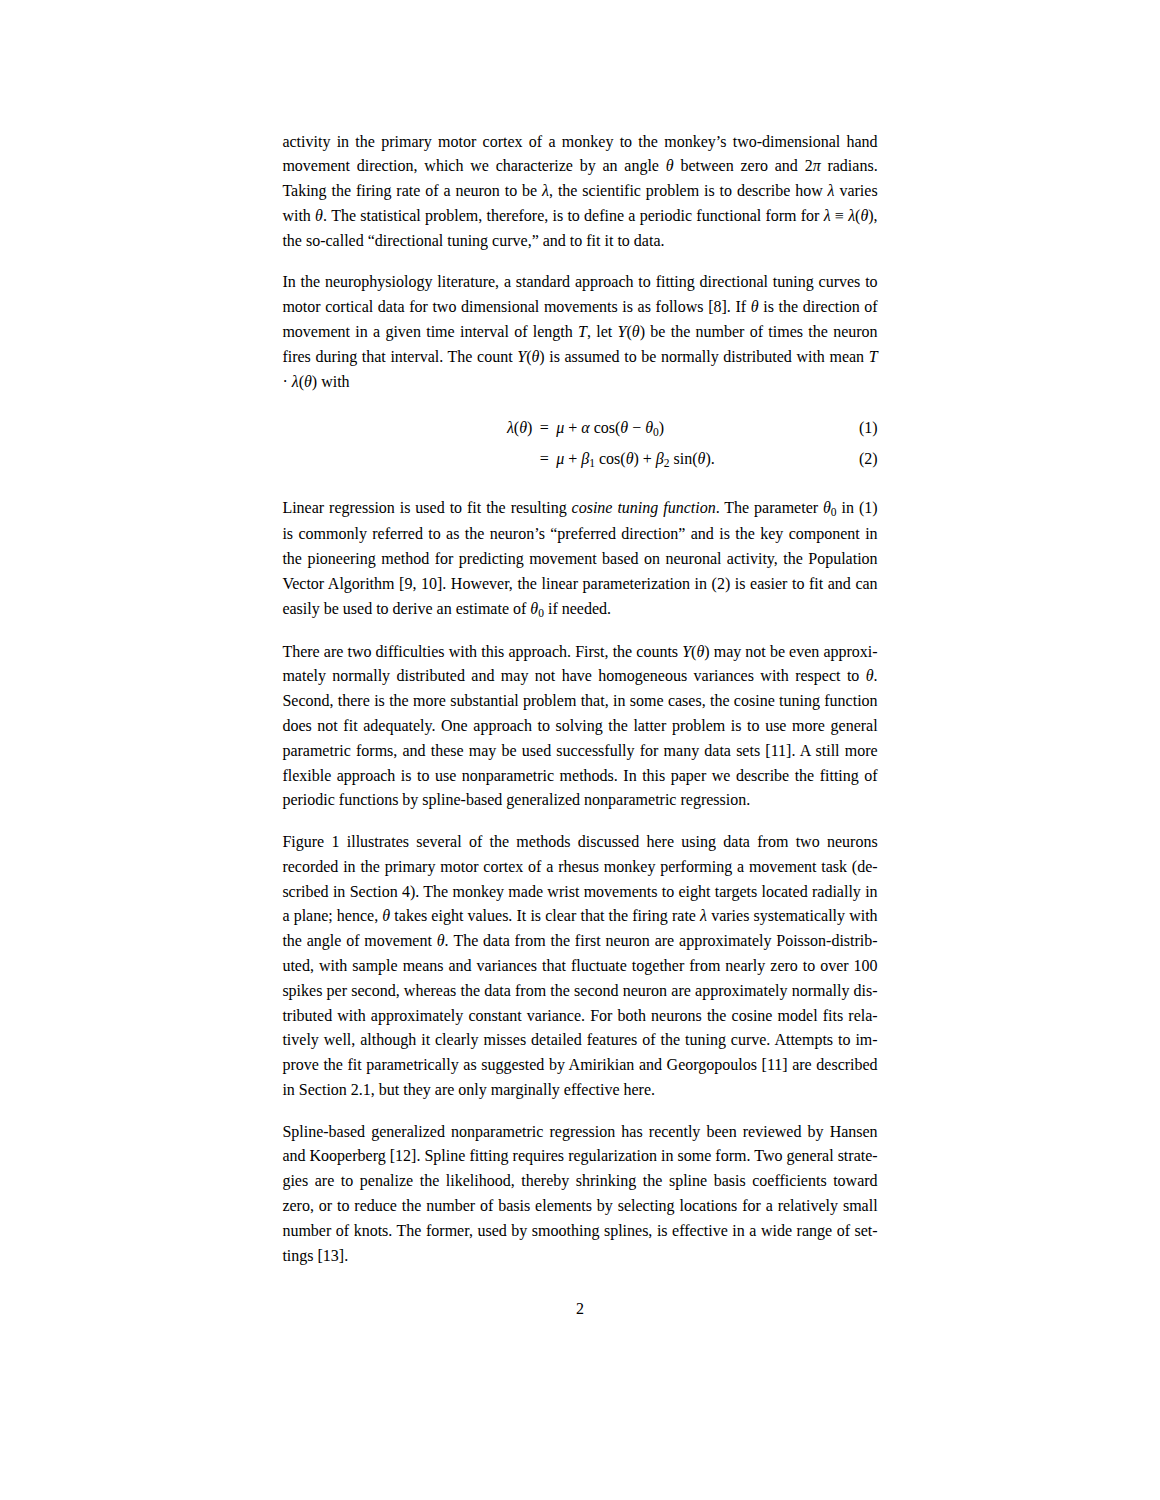activity in the primary motor cortex of a monkey to the monkey’s two-dimensional hand movement direction, which we characterize by an angle θ between zero and 2π radians. Taking the firing rate of a neuron to be λ, the scientific problem is to describe how λ varies with θ. The statistical problem, therefore, is to define a periodic functional form for λ ≡ λ(θ), the so-called “directional tuning curve,” and to fit it to data.
In the neurophysiology literature, a standard approach to fitting directional tuning curves to motor cortical data for two dimensional movements is as follows [8]. If θ is the direction of movement in a given time interval of length T, let Y(θ) be the number of times the neuron fires during that interval. The count Y(θ) is assumed to be normally distributed with mean T · λ(θ) with
| λ ( θ ) | = | μ + α cos( θ − θ 0 ) | (1) |
| | = | μ + β 1 cos( θ ) + β 2 sin( θ ). | (2) |
Linear regression is used to fit the resulting cosine tuning function. The parameter θ 0 in (1) is commonly referred to as the neuron’s “preferred direction” and is the key component in the pioneering method for predicting movement based on neuronal activity, the Population Vector Algorithm [9, 10]. However, the linear parameterization in (2) is easier to fit and can easily be used to derive an estimate of θ 0 if needed.
There are two difficulties with this approach. First, the counts Y(θ) may not be even approximately normally distributed and may not have homogeneous variances with respect to θ. Second, there is the more substantial problem that, in some cases, the cosine tuning function does not fit adequately. One approach to solving the latter problem is to use more general parametric forms, and these may be used successfully for many data sets [11]. A still more flexible approach is to use nonparametric methods. In this paper we describe the fitting of periodic functions by spline-based generalized nonparametric regression.
Figure 1 illustrates several of the methods discussed here using data from two neurons recorded in the primary motor cortex of a rhesus monkey performing a movement task (described in Section 4). The monkey made wrist movements to eight targets located radially in a plane; hence, θ takes eight values. It is clear that the firing rate λ varies systematically with the angle of movement θ. The data from the first neuron are approximately Poisson-distributed, with sample means and variances that fluctuate together from nearly zero to over 100 spikes per second, whereas the data from the second neuron are approximately normally distributed with approximately constant variance. For both neurons the cosine model fits relatively well, although it clearly misses detailed features of the tuning curve. Attempts to improve the fit parametrically as suggested by Amirikian and Georgopoulos [11] are described in Section 2.1, but they are only marginally effective here.
Spline-based generalized nonparametric regression has recently been reviewed by Hansen and Kooperberg [12]. Spline fitting requires regularization in some form. Two general strategies are to penalize the likelihood, thereby shrinking the spline basis coefficients toward zero, or to reduce the number of basis elements by selecting locations for a relatively small number of knots. The former, used by smoothing splines, is effective in a wide range of settings [13].
2